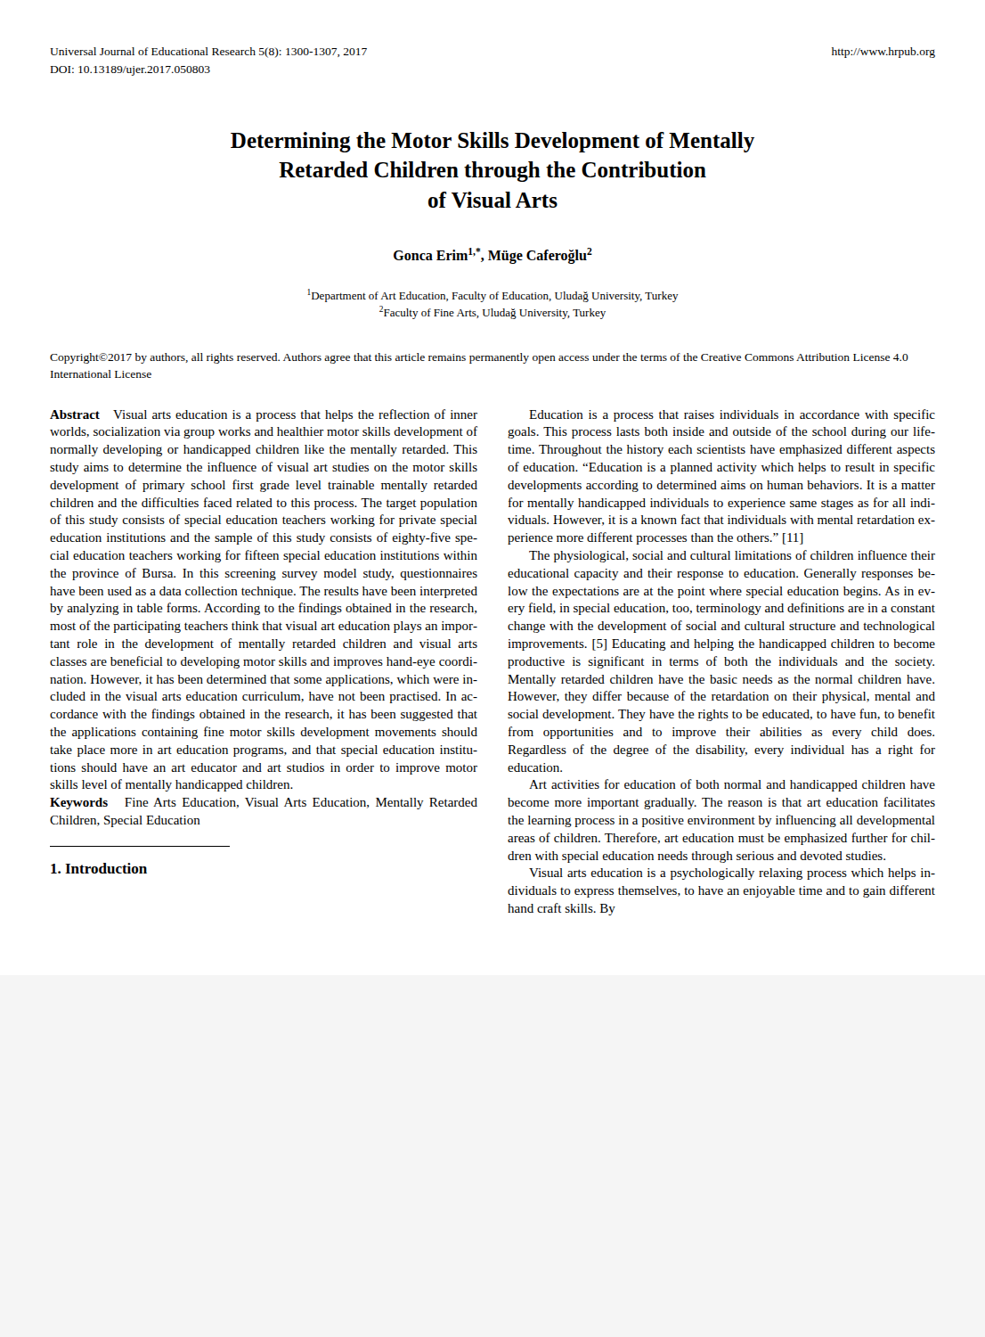Universal Journal of Educational Research 5(8): 1300-1307, 2017
DOI: 10.13189/ujer.2017.050803
http://www.hrpub.org
Determining the Motor Skills Development of Mentally
Retarded Children through the Contribution
of Visual Arts
Gonca Erim1,*, Müge Caferoğlu2
1Department of Art Education, Faculty of Education, Uludağ University, Turkey
2Faculty of Fine Arts, Uludağ University, Turkey
Copyright©2017 by authors, all rights reserved. Authors agree that this article remains permanently open access under the terms of the Creative Commons Attribution License 4.0 International License
Abstract Visual arts education is a process that helps the reflection of inner worlds, socialization via group works and healthier motor skills development of normally developing or handicapped children like the mentally retarded. This study aims to determine the influence of visual art studies on the motor skills development of primary school first grade level trainable mentally retarded children and the difficulties faced related to this process. The target population of this study consists of special education teachers working for private special education institutions and the sample of this study consists of eighty-five special education teachers working for fifteen special education institutions within the province of Bursa. In this screening survey model study, questionnaires have been used as a data collection technique. The results have been interpreted by analyzing in table forms. According to the findings obtained in the research, most of the participating teachers think that visual art education plays an important role in the development of mentally retarded children and visual arts classes are beneficial to developing motor skills and improves hand-eye coordination. However, it has been determined that some applications, which were included in the visual arts education curriculum, have not been practised. In accordance with the findings obtained in the research, it has been suggested that the applications containing fine motor skills development movements should take place more in art education programs, and that special education institutions should have an art educator and art studios in order to improve motor skills level of mentally handicapped children.
Keywords Fine Arts Education, Visual Arts Education, Mentally Retarded Children, Special Education
1. Introduction
Education is a process that raises individuals in accordance with specific goals. This process lasts both inside and outside of the school during our lifetime. Throughout the history each scientists have emphasized different aspects of education. “Education is a planned activity which helps to result in specific developments according to determined aims on human behaviors. It is a matter for mentally handicapped individuals to experience same stages as for all individuals. However, it is a known fact that individuals with mental retardation experience more different processes than the others.” [11]
The physiological, social and cultural limitations of children influence their educational capacity and their response to education. Generally responses below the expectations are at the point where special education begins. As in every field, in special education, too, terminology and definitions are in a constant change with the development of social and cultural structure and technological improvements. [5] Educating and helping the handicapped children to become productive is significant in terms of both the individuals and the society. Mentally retarded children have the basic needs as the normal children have. However, they differ because of the retardation on their physical, mental and social development. They have the rights to be educated, to have fun, to benefit from opportunities and to improve their abilities as every child does. Regardless of the degree of the disability, every individual has a right for education.
Art activities for education of both normal and handicapped children have become more important gradually. The reason is that art education facilitates the learning process in a positive environment by influencing all developmental areas of children. Therefore, art education must be emphasized further for children with special education needs through serious and devoted studies.
Visual arts education is a psychologically relaxing process which helps individuals to express themselves, to have an enjoyable time and to gain different hand craft skills. By